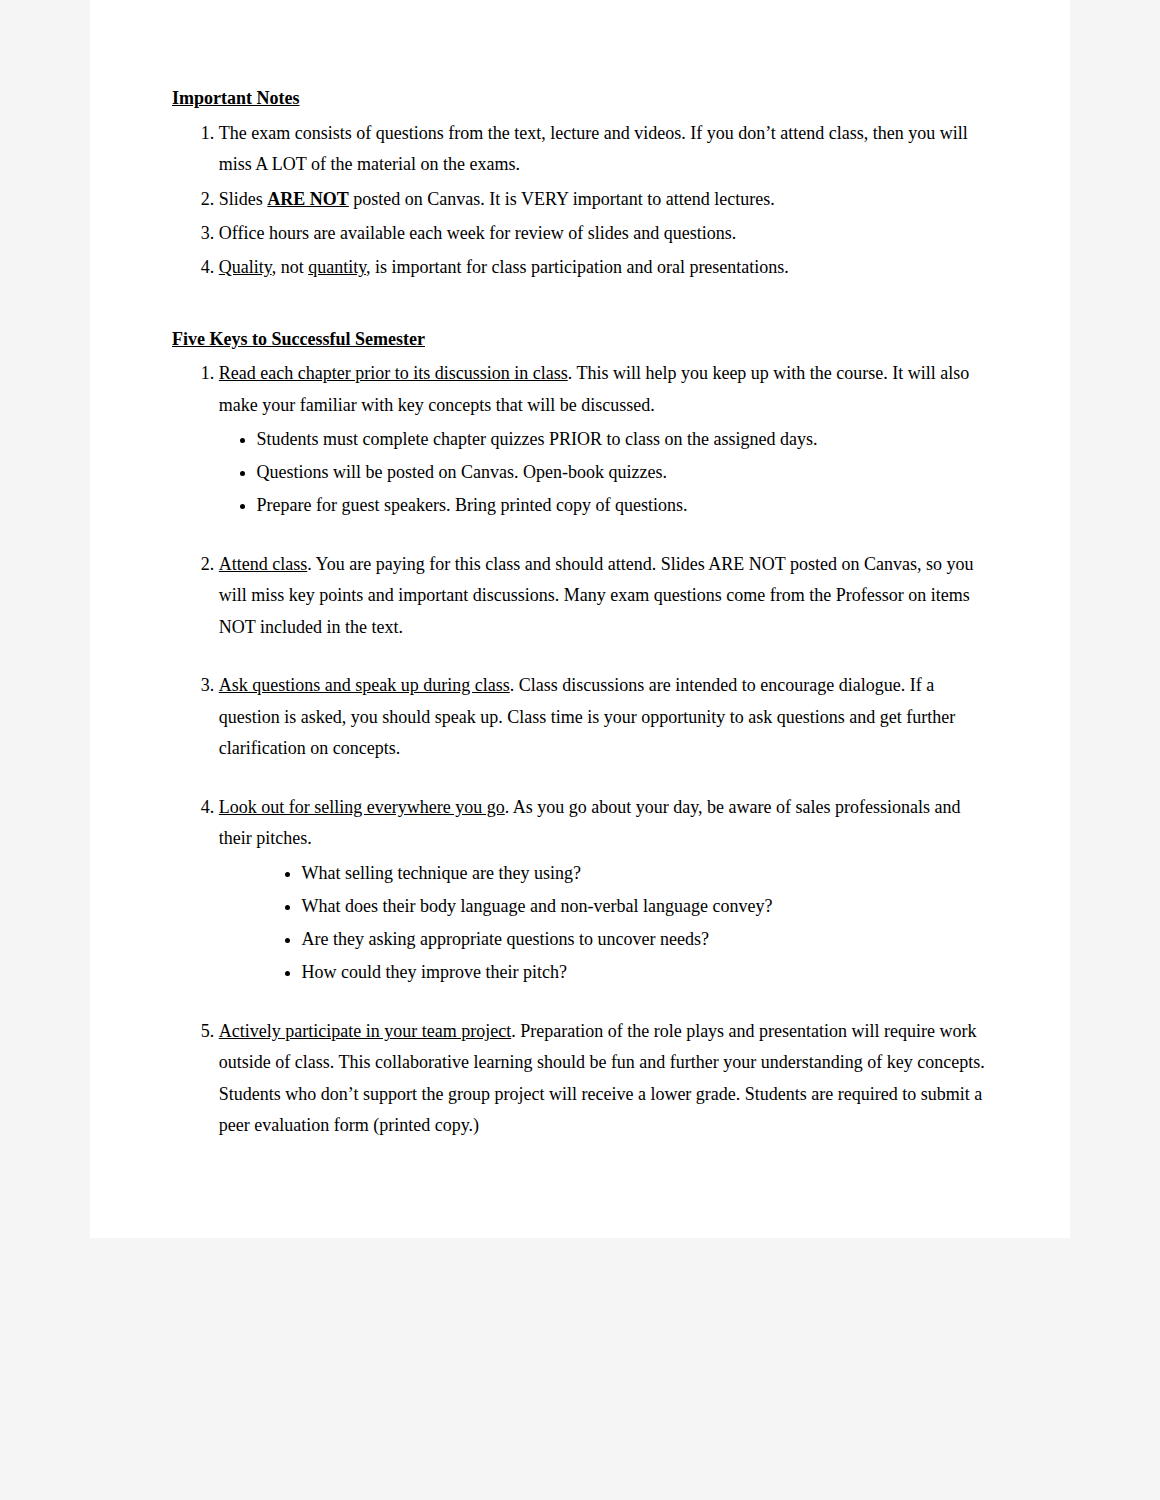Important Notes
The exam consists of questions from the text, lecture and videos. If you don’t attend class, then you will miss A LOT of the material on the exams.
Slides ARE NOT posted on Canvas. It is VERY important to attend lectures.
Office hours are available each week for review of slides and questions.
Quality, not quantity, is important for class participation and oral presentations.
Five Keys to Successful Semester
Read each chapter prior to its discussion in class. This will help you keep up with the course. It will also make your familiar with key concepts that will be discussed.
Students must complete chapter quizzes PRIOR to class on the assigned days.
Questions will be posted on Canvas. Open-book quizzes.
Prepare for guest speakers. Bring printed copy of questions.
Attend class. You are paying for this class and should attend. Slides ARE NOT posted on Canvas, so you will miss key points and important discussions. Many exam questions come from the Professor on items NOT included in the text.
Ask questions and speak up during class. Class discussions are intended to encourage dialogue. If a question is asked, you should speak up. Class time is your opportunity to ask questions and get further clarification on concepts.
Look out for selling everywhere you go. As you go about your day, be aware of sales professionals and their pitches.
What selling technique are they using?
What does their body language and non-verbal language convey?
Are they asking appropriate questions to uncover needs?
How could they improve their pitch?
Actively participate in your team project. Preparation of the role plays and presentation will require work outside of class. This collaborative learning should be fun and further your understanding of key concepts. Students who don’t support the group project will receive a lower grade. Students are required to submit a peer evaluation form (printed copy.)